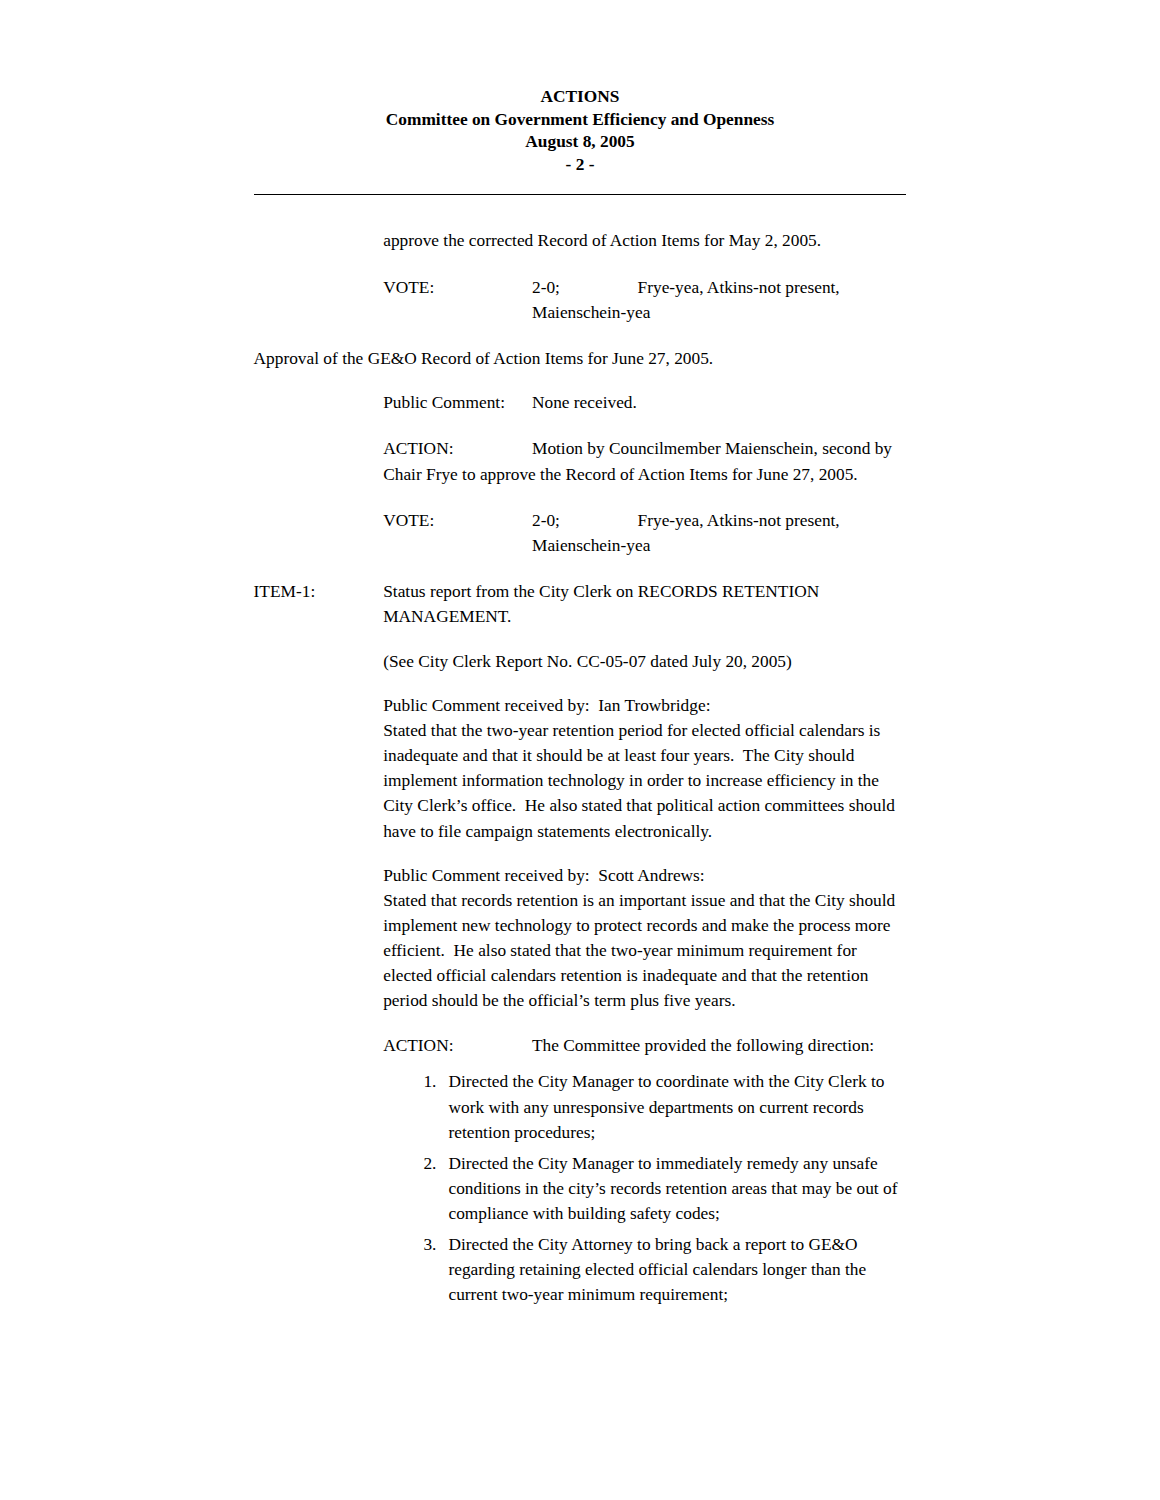ACTIONS Committee on Government Efficiency and Openness August 8, 2005 - 2 -
approve the corrected Record of Action Items for May 2, 2005.
VOTE:
2-0; Frye-yea, Atkins-not present, Maienschein-yea
Approval of the GE&O Record of Action Items for June 27, 2005.
Public Comment:
None received.
ACTION: Motion by Councilmember Maienschein, second by Chair Frye to approve the Record of Action Items for June 27, 2005.
VOTE:
2-0; Frye-yea, Atkins-not present, Maienschein-yea
ITEM-1:
Status report from the City Clerk on RECORDS RETENTION MANAGEMENT.
(See City Clerk Report No. CC-05-07 dated July 20, 2005)
Public Comment received by: Ian Trowbridge:
Stated that the two-year retention period for elected official calendars is inadequate and that it should be at least four years. The City should implement information technology in order to increase efficiency in the City Clerk’s office. He also stated that political action committees should have to file campaign statements electronically.
Public Comment received by: Scott Andrews:
Stated that records retention is an important issue and that the City should implement new technology to protect records and make the process more efficient. He also stated that the two-year minimum requirement for elected official calendars retention is inadequate and that the retention period should be the official’s term plus five years.
ACTION: The Committee provided the following direction:
Directed the City Manager to coordinate with the City Clerk to work with any unresponsive departments on current records retention procedures;
Directed the City Manager to immediately remedy any unsafe conditions in the city’s records retention areas that may be out of compliance with building safety codes;
Directed the City Attorney to bring back a report to GE&O regarding retaining elected official calendars longer than the current two-year minimum requirement;